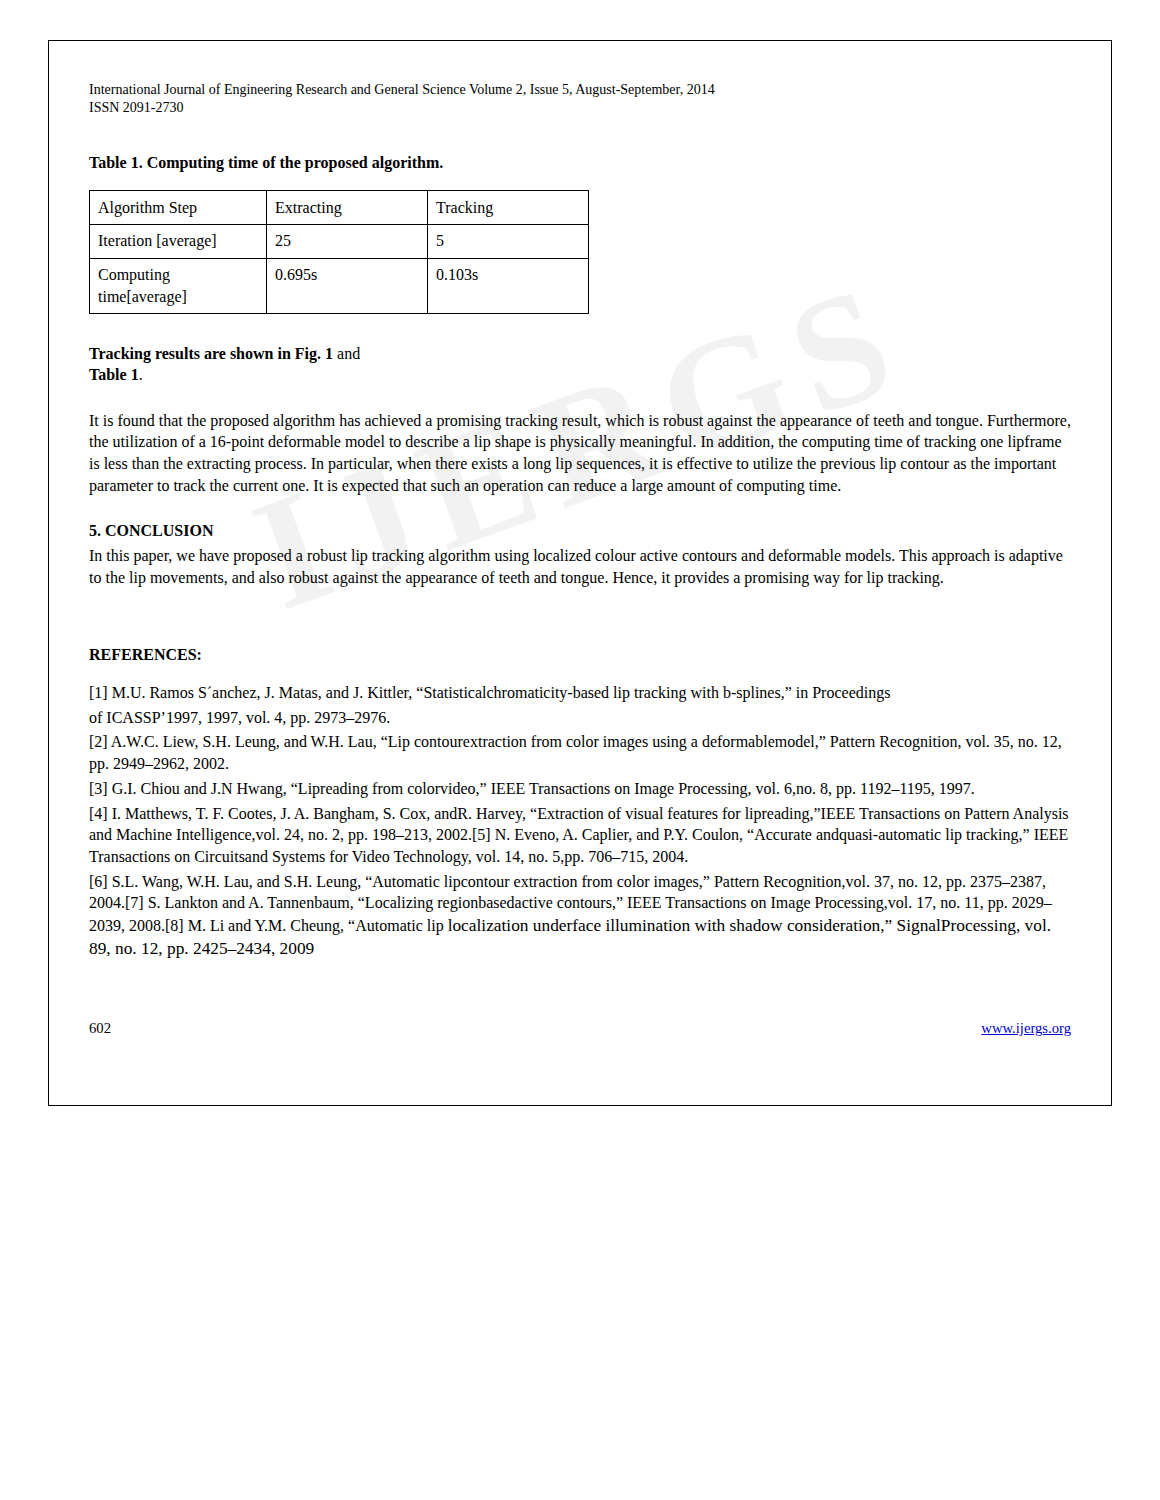IJERGS
International Journal of Engineering Research and General Science Volume 2, Issue 5, August-September, 2014
ISSN 2091-2730
Table 1. Computing time of the proposed algorithm.
| Algorithm Step | Extracting | Tracking |
| Iteration [average] | 25 | 5 |
| Computing time[average] | 0.695s | 0.103s |
Tracking results are shown in Fig. 1 and
Table 1.
It is found that the proposed algorithm has achieved a promising tracking result, which is robust against the appearance of teeth and tongue. Furthermore, the utilization of a 16-point deformable model to describe a lip shape is physically meaningful. In addition, the computing time of tracking one lipframe is less than the extracting process. In particular, when there exists a long lip sequences, it is effective to utilize the previous lip contour as the important parameter to track the current one. It is expected that such an operation can reduce a large amount of computing time.
5. CONCLUSION
In this paper, we have proposed a robust lip tracking algorithm using localized colour active contours and deformable models. This approach is adaptive to the lip movements, and also robust against the appearance of teeth and tongue. Hence, it provides a promising way for lip tracking.
REFERENCES:
[1] M.U. Ramos S´anchez, J. Matas, and J. Kittler, “Statisticalchromaticity-based lip tracking with b-splines,” in Proceedings
of ICASSP’1997, 1997, vol. 4, pp. 2973–2976.
[2] A.W.C. Liew, S.H. Leung, and W.H. Lau, “Lip contourextraction from color images using a deformablemodel,” Pattern Recognition, vol. 35, no. 12, pp. 2949–2962, 2002.
[3] G.I. Chiou and J.N Hwang, “Lipreading from colorvideo,” IEEE Transactions on Image Processing, vol. 6,no. 8, pp. 1192–1195, 1997.
[4] I. Matthews, T. F. Cootes, J. A. Bangham, S. Cox, andR. Harvey, “Extraction of visual features for lipreading,”IEEE Transactions on Pattern Analysis and Machine Intelligence,vol. 24, no. 2, pp. 198–213, 2002.[5] N. Eveno, A. Caplier, and P.Y. Coulon, “Accurate andquasi-automatic lip tracking,” IEEE Transactions on Circuitsand Systems for Video Technology, vol. 14, no. 5,pp. 706–715, 2004.
[6] S.L. Wang, W.H. Lau, and S.H. Leung, “Automatic lipcontour extraction from color images,” Pattern Recognition,vol. 37, no. 12, pp. 2375–2387, 2004.[7] S. Lankton and A. Tannenbaum, “Localizing regionbasedactive contours,” IEEE Transactions on Image Processing,vol. 17, no. 11, pp. 2029–2039, 2008.[8] M. Li and Y.M. Cheung, “Automatic lip localization underface illumination with shadow consideration,” SignalProcessing, vol. 89, no. 12, pp. 2425–2434, 2009
602 www.ijergs.org